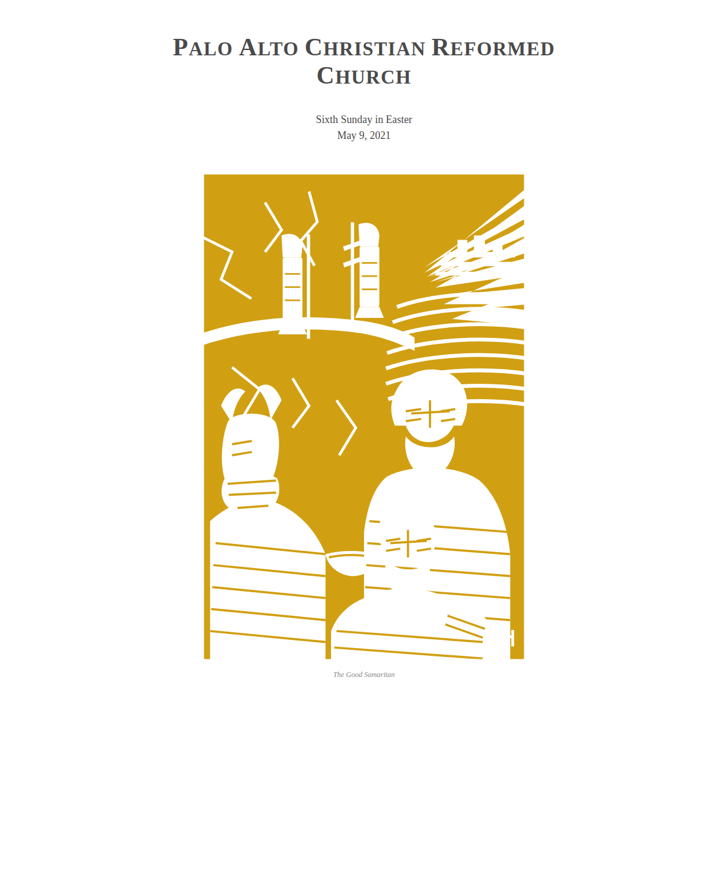Palo Alto Christian Reformed Church
Sixth Sunday in Easter
May 9, 2021
The Good Samaritan A gold and white linocut-style illustration: two figures walk away along a road toward a distant walled city at upper right while, in the foreground, a masked traveler tends to a wounded man beside a masked donkey.
The Good Samaritan